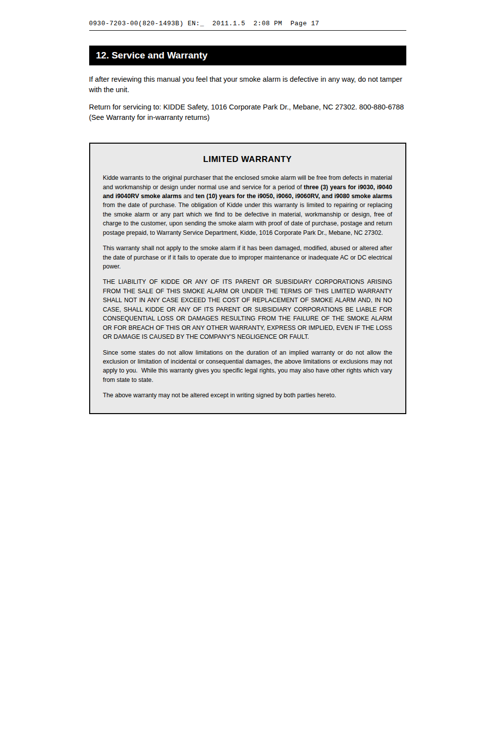0930-7203-00(820-1493B) EN:_ 2011.1.5 2:08 PM Page 17
12. Service and Warranty
If after reviewing this manual you feel that your smoke alarm is defective in any way, do not tamper with the unit.
Return for servicing to: KIDDE Safety, 1016 Corporate Park Dr., Mebane, NC 27302. 800-880-6788 (See Warranty for in-warranty returns)
LIMITED WARRANTY
Kidde warrants to the original purchaser that the enclosed smoke alarm will be free from defects in material and workmanship or design under normal use and service for a period of three (3) years for i9030, i9040 and i9040RV smoke alarms and ten (10) years for the i9050, i9060, i9060RV, and i9080 smoke alarms from the date of purchase. The obligation of Kidde under this warranty is limited to repairing or replacing the smoke alarm or any part which we find to be defective in material, workmanship or design, free of charge to the customer, upon sending the smoke alarm with proof of date of purchase, postage and return postage prepaid, to Warranty Service Department, Kidde, 1016 Corporate Park Dr., Mebane, NC 27302.
This warranty shall not apply to the smoke alarm if it has been damaged, modified, abused or altered after the date of purchase or if it fails to operate due to improper maintenance or inadequate AC or DC electrical power.
THE LIABILITY OF KIDDE OR ANY OF ITS PARENT OR SUBSIDIARY CORPORATIONS ARISING FROM THE SALE OF THIS SMOKE ALARM OR UNDER THE TERMS OF THIS LIMITED WARRANTY SHALL NOT IN ANY CASE EXCEED THE COST OF REPLACEMENT OF SMOKE ALARM AND, IN NO CASE, SHALL KIDDE OR ANY OF ITS PARENT OR SUBSIDIARY CORPORATIONS BE LIABLE FOR CONSEQUENTIAL LOSS OR DAMAGES RESULTING FROM THE FAILURE OF THE SMOKE ALARM OR FOR BREACH OF THIS OR ANY OTHER WARRANTY, EXPRESS OR IMPLIED, EVEN IF THE LOSS OR DAMAGE IS CAUSED BY THE COMPANY'S NEGLIGENCE OR FAULT.
Since some states do not allow limitations on the duration of an implied warranty or do not allow the exclusion or limitation of incidental or consequential damages, the above limitations or exclusions may not apply to you. While this warranty gives you specific legal rights, you may also have other rights which vary from state to state.
The above warranty may not be altered except in writing signed by both parties hereto.